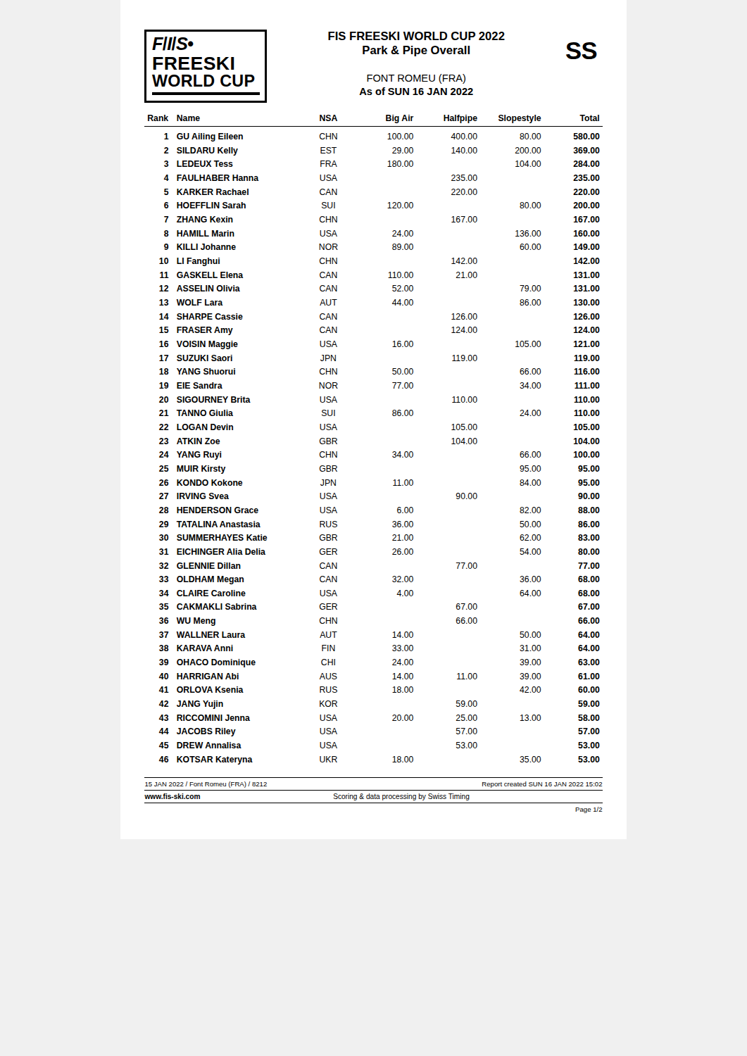F/I/S•
FREESKI
WORLD CUP
FIS FREESKI WORLD CUP 2022
Park & Pipe Overall
FONT ROMEU (FRA)
As of SUN 16 JAN 2022
SS
| Rank | Name | NSA | Big Air | Halfpipe | Slopestyle | Total |
| --- | --- | --- | --- | --- | --- | --- |
| 1 | GU Ailing Eileen | CHN | 100.00 | 400.00 | 80.00 | 580.00 |
| 2 | SILDARU Kelly | EST | 29.00 | 140.00 | 200.00 | 369.00 |
| 3 | LEDEUX Tess | FRA | 180.00 | | 104.00 | 284.00 |
| 4 | FAULHABER Hanna | USA | | 235.00 | | 235.00 |
| 5 | KARKER Rachael | CAN | | 220.00 | | 220.00 |
| 6 | HOEFFLIN Sarah | SUI | 120.00 | | 80.00 | 200.00 |
| 7 | ZHANG Kexin | CHN | | 167.00 | | 167.00 |
| 8 | HAMILL Marin | USA | 24.00 | | 136.00 | 160.00 |
| 9 | KILLI Johanne | NOR | 89.00 | | 60.00 | 149.00 |
| 10 | LI Fanghui | CHN | | 142.00 | | 142.00 |
| 11 | GASKELL Elena | CAN | 110.00 | 21.00 | | 131.00 |
| 12 | ASSELIN Olivia | CAN | 52.00 | | 79.00 | 131.00 |
| 13 | WOLF Lara | AUT | 44.00 | | 86.00 | 130.00 |
| 14 | SHARPE Cassie | CAN | | 126.00 | | 126.00 |
| 15 | FRASER Amy | CAN | | 124.00 | | 124.00 |
| 16 | VOISIN Maggie | USA | 16.00 | | 105.00 | 121.00 |
| 17 | SUZUKI Saori | JPN | | 119.00 | | 119.00 |
| 18 | YANG Shuorui | CHN | 50.00 | | 66.00 | 116.00 |
| 19 | EIE Sandra | NOR | 77.00 | | 34.00 | 111.00 |
| 20 | SIGOURNEY Brita | USA | | 110.00 | | 110.00 |
| 21 | TANNO Giulia | SUI | 86.00 | | 24.00 | 110.00 |
| 22 | LOGAN Devin | USA | | 105.00 | | 105.00 |
| 23 | ATKIN Zoe | GBR | | 104.00 | | 104.00 |
| 24 | YANG Ruyi | CHN | 34.00 | | 66.00 | 100.00 |
| 25 | MUIR Kirsty | GBR | | | 95.00 | 95.00 |
| 26 | KONDO Kokone | JPN | 11.00 | | 84.00 | 95.00 |
| 27 | IRVING Svea | USA | | 90.00 | | 90.00 |
| 28 | HENDERSON Grace | USA | 6.00 | | 82.00 | 88.00 |
| 29 | TATALINA Anastasia | RUS | 36.00 | | 50.00 | 86.00 |
| 30 | SUMMERHAYES Katie | GBR | 21.00 | | 62.00 | 83.00 |
| 31 | EICHINGER Alia Delia | GER | 26.00 | | 54.00 | 80.00 |
| 32 | GLENNIE Dillan | CAN | | 77.00 | | 77.00 |
| 33 | OLDHAM Megan | CAN | 32.00 | | 36.00 | 68.00 |
| 34 | CLAIRE Caroline | USA | 4.00 | | 64.00 | 68.00 |
| 35 | CAKMAKLI Sabrina | GER | | 67.00 | | 67.00 |
| 36 | WU Meng | CHN | | 66.00 | | 66.00 |
| 37 | WALLNER Laura | AUT | 14.00 | | 50.00 | 64.00 |
| 38 | KARAVA Anni | FIN | 33.00 | | 31.00 | 64.00 |
| 39 | OHACO Dominique | CHI | 24.00 | | 39.00 | 63.00 |
| 40 | HARRIGAN Abi | AUS | 14.00 | 11.00 | 39.00 | 61.00 |
| 41 | ORLOVA Ksenia | RUS | 18.00 | | 42.00 | 60.00 |
| 42 | JANG Yujin | KOR | | 59.00 | | 59.00 |
| 43 | RICCOMINI Jenna | USA | 20.00 | 25.00 | 13.00 | 58.00 |
| 44 | JACOBS Riley | USA | | 57.00 | | 57.00 |
| 45 | DREW Annalisa | USA | | 53.00 | | 53.00 |
| 46 | KOTSAR Kateryna | UKR | 18.00 | | 35.00 | 53.00 |
15 JAN 2022 / Font Romeu (FRA) / 8212
Report created SUN 16 JAN 2022 15:02
www.fis-ski.com
Scoring & data processing by Swiss Timing
Page 1/2